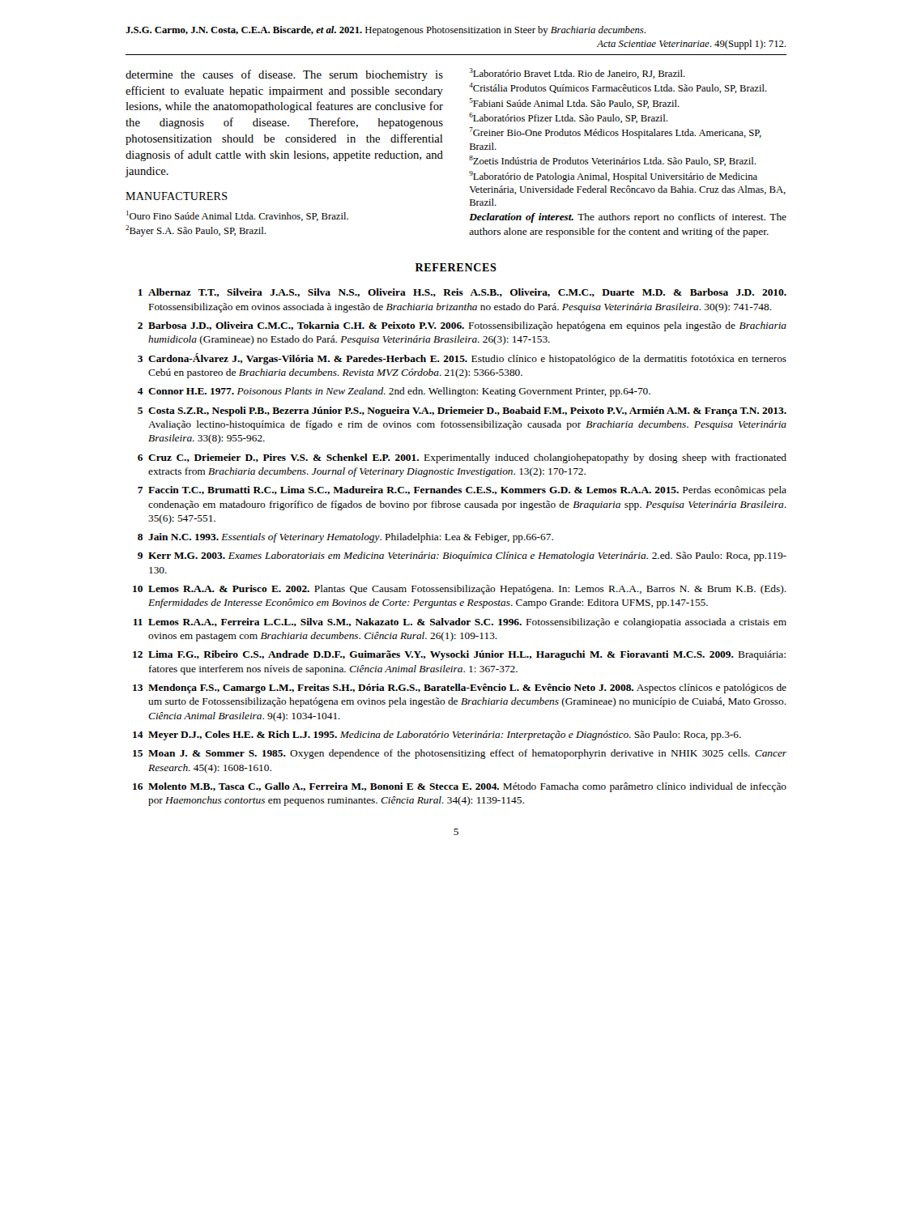J.S.G. Carmo, J.N. Costa, C.E.A. Biscarde, et al. 2021. Hepatogenous Photosensitization in Steer by Brachiaria decumbens.
Acta Scientiae Veterinariae. 49(Suppl 1): 712.
determine the causes of disease. The serum biochemistry is efficient to evaluate hepatic impairment and possible secondary lesions, while the anatomopathological features are conclusive for the diagnosis of disease. Therefore, hepatogenous photosensitization should be considered in the differential diagnosis of adult cattle with skin lesions, appetite reduction, and jaundice.
Manufacturers
1Ouro Fino Saúde Animal Ltda. Cravinhos, SP, Brazil.
2Bayer S.A. São Paulo, SP, Brazil.
3Laboratório Bravet Ltda. Rio de Janeiro, RJ, Brazil.
4Cristália Produtos Químicos Farmacêuticos Ltda. São Paulo, SP, Brazil.
5Fabiani Saúde Animal Ltda. São Paulo, SP, Brazil.
6Laboratórios Pfizer Ltda. São Paulo, SP, Brazil.
7Greiner Bio-One Produtos Médicos Hospitalares Ltda. Americana, SP, Brazil.
8Zoetis Indústria de Produtos Veterinários Ltda. São Paulo, SP, Brazil.
9Laboratório de Patologia Animal, Hospital Universitário de Medicina Veterinária, Universidade Federal Recôncavo da Bahia. Cruz das Almas, BA, Brazil.
Declaration of interest. The authors report no conflicts of interest. The authors alone are responsible for the content and writing of the paper.
REFERENCES
Albernaz T.T., Silveira J.A.S., Silva N.S., Oliveira H.S., Reis A.S.B., Oliveira, C.M.C., Duarte M.D. & Barbosa J.D. 2010. Fotossensibilização em ovinos associada à ingestão de Brachiaria brizantha no estado do Pará. Pesquisa Veterinária Brasileira. 30(9): 741-748.
Barbosa J.D., Oliveira C.M.C., Tokarnia C.H. & Peixoto P.V. 2006. Fotossensibilização hepatógena em equinos pela ingestão de Brachiaria humidicola (Gramineae) no Estado do Pará. Pesquisa Veterinária Brasileira. 26(3): 147-153.
Cardona-Álvarez J., Vargas-Vilória M. & Paredes-Herbach E. 2015. Estudio clínico e histopatológico de la dermatitis fototóxica en terneros Cebú en pastoreo de Brachiaria decumbens. Revista MVZ Córdoba. 21(2): 5366-5380.
Connor H.E. 1977. Poisonous Plants in New Zealand. 2nd edn. Wellington: Keating Government Printer, pp.64-70.
Costa S.Z.R., Nespoli P.B., Bezerra Júnior P.S., Nogueira V.A., Driemeier D., Boabaid F.M., Peixoto P.V., Armién A.M. & França T.N. 2013. Avaliação lectino-histoquímica de fígado e rim de ovinos com fotossensibilização causada por Brachiaria decumbens. Pesquisa Veterinária Brasileira. 33(8): 955-962.
Cruz C., Driemeier D., Pires V.S. & Schenkel E.P. 2001. Experimentally induced cholangiohepatopathy by dosing sheep with fractionated extracts from Brachiaria decumbens. Journal of Veterinary Diagnostic Investigation. 13(2): 170-172.
Faccin T.C., Brumatti R.C., Lima S.C., Madureira R.C., Fernandes C.E.S., Kommers G.D. & Lemos R.A.A. 2015. Perdas econômicas pela condenação em matadouro frigorífico de fígados de bovino por fibrose causada por ingestão de Braquiaria spp. Pesquisa Veterinária Brasileira. 35(6): 547-551.
Jain N.C. 1993. Essentials of Veterinary Hematology. Philadelphia: Lea & Febiger, pp.66-67.
Kerr M.G. 2003. Exames Laboratoriais em Medicina Veterinária: Bioquímica Clínica e Hematologia Veterinária. 2.ed. São Paulo: Roca, pp.119-130.
Lemos R.A.A. & Purisco E. 2002. Plantas Que Causam Fotossensibilização Hepatógena. In: Lemos R.A.A., Barros N. & Brum K.B. (Eds). Enfermidades de Interesse Econômico em Bovinos de Corte: Perguntas e Respostas. Campo Grande: Editora UFMS, pp.147-155.
Lemos R.A.A., Ferreira L.C.L., Silva S.M., Nakazato L. & Salvador S.C. 1996. Fotossensibilização e colangiopatia associada a cristais em ovinos em pastagem com Brachiaria decumbens. Ciência Rural. 26(1): 109-113.
Lima F.G., Ribeiro C.S., Andrade D.D.F., Guimarães V.Y., Wysocki Júnior H.L., Haraguchi M. & Fioravanti M.C.S. 2009. Braquiária: fatores que interferem nos níveis de saponina. Ciência Animal Brasileira. 1: 367-372.
Mendonça F.S., Camargo L.M., Freitas S.H., Dória R.G.S., Baratella-Evêncio L. & Evêncio Neto J. 2008. Aspectos clínicos e patológicos de um surto de Fotossensibilização hepatógena em ovinos pela ingestão de Brachiaria decumbens (Gramineae) no município de Cuiabá, Mato Grosso. Ciência Animal Brasileira. 9(4): 1034-1041.
Meyer D.J., Coles H.E. & Rich L.J. 1995. Medicina de Laboratório Veterinária: Interpretação e Diagnóstico. São Paulo: Roca, pp.3-6.
Moan J. & Sommer S. 1985. Oxygen dependence of the photosensitizing effect of hematoporphyrin derivative in NHIK 3025 cells. Cancer Research. 45(4): 1608-1610.
Molento M.B., Tasca C., Gallo A., Ferreira M., Bononi E & Stecca E. 2004. Método Famacha como parâmetro clínico individual de infecção por Haemonchus contortus em pequenos ruminantes. Ciência Rural. 34(4): 1139-1145.
5